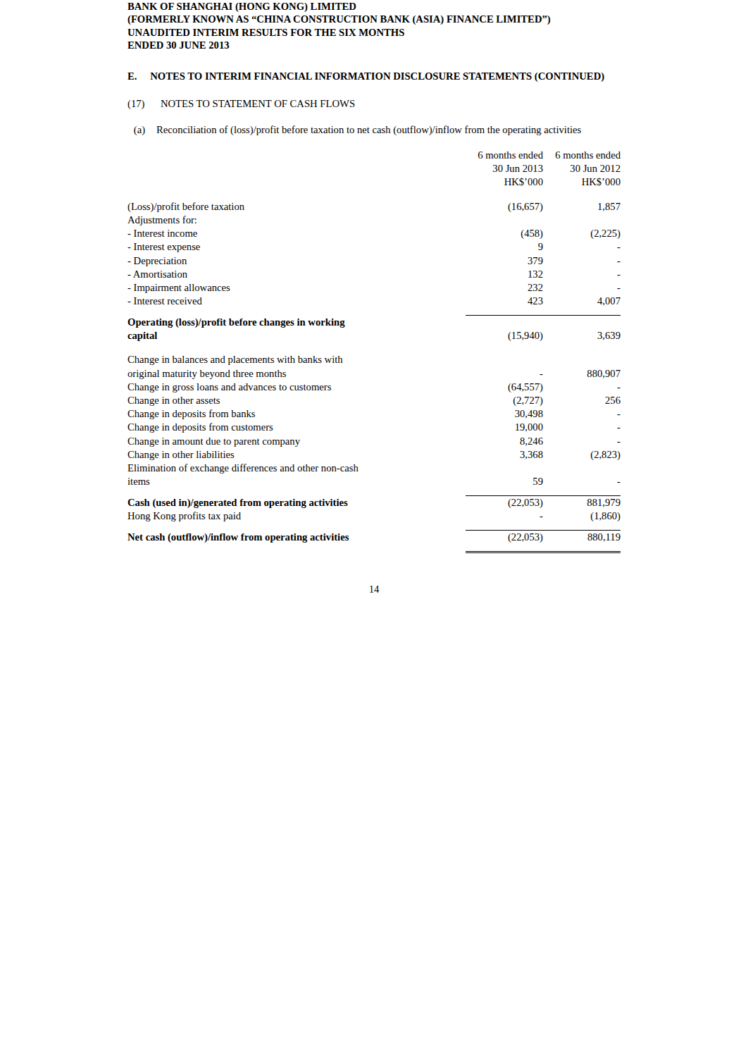BANK OF SHANGHAI (HONG KONG) LIMITED
(FORMERLY KNOWN AS “CHINA CONSTRUCTION BANK (ASIA) FINANCE LIMITED”)
UNAUDITED INTERIM RESULTS FOR THE SIX MONTHS
ENDED 30 JUNE 2013
E.
NOTES TO INTERIM FINANCIAL INFORMATION DISCLOSURE STATEMENTS (CONTINUED)
(17)
NOTES TO STATEMENT OF CASH FLOWS
(a)
Reconciliation of (loss)/profit before taxation to net cash (outflow)/inflow from the operating activities
| | 6 months ended | 6 months ended |
| | 30 Jun 2013 | 30 Jun 2012 |
| | HK$’000 | HK$’000 |
| (Loss)/profit before taxation | (16,657) | 1,857 |
| Adjustments for: | | |
| - Interest income | (458) | (2,225) |
| - Interest expense | 9 | - |
| - Depreciation | 379 | - |
| - Amortisation | 132 | - |
| - Impairment allowances | 232 | - |
| - Interest received | 423 | 4,007 |
| Operating (loss)/profit before changes in working | | |
| capital | (15,940) | 3,639 |
| Change in balances and placements with banks with | | |
| original maturity beyond three months | - | 880,907 |
| Change in gross loans and advances to customers | (64,557) | - |
| Change in other assets | (2,727) | 256 |
| Change in deposits from banks | 30,498 | - |
| Change in deposits from customers | 19,000 | - |
| Change in amount due to parent company | 8,246 | - |
| Change in other liabilities | 3,368 | (2,823) |
| Elimination of exchange differences and other non-cash | | |
| items | 59 | - |
| Cash (used in)/generated from operating activities | (22,053) | 881,979 |
| Hong Kong profits tax paid | - | (1,860) |
| Net cash (outflow)/inflow from operating activities | (22,053) | 880,119 |
14